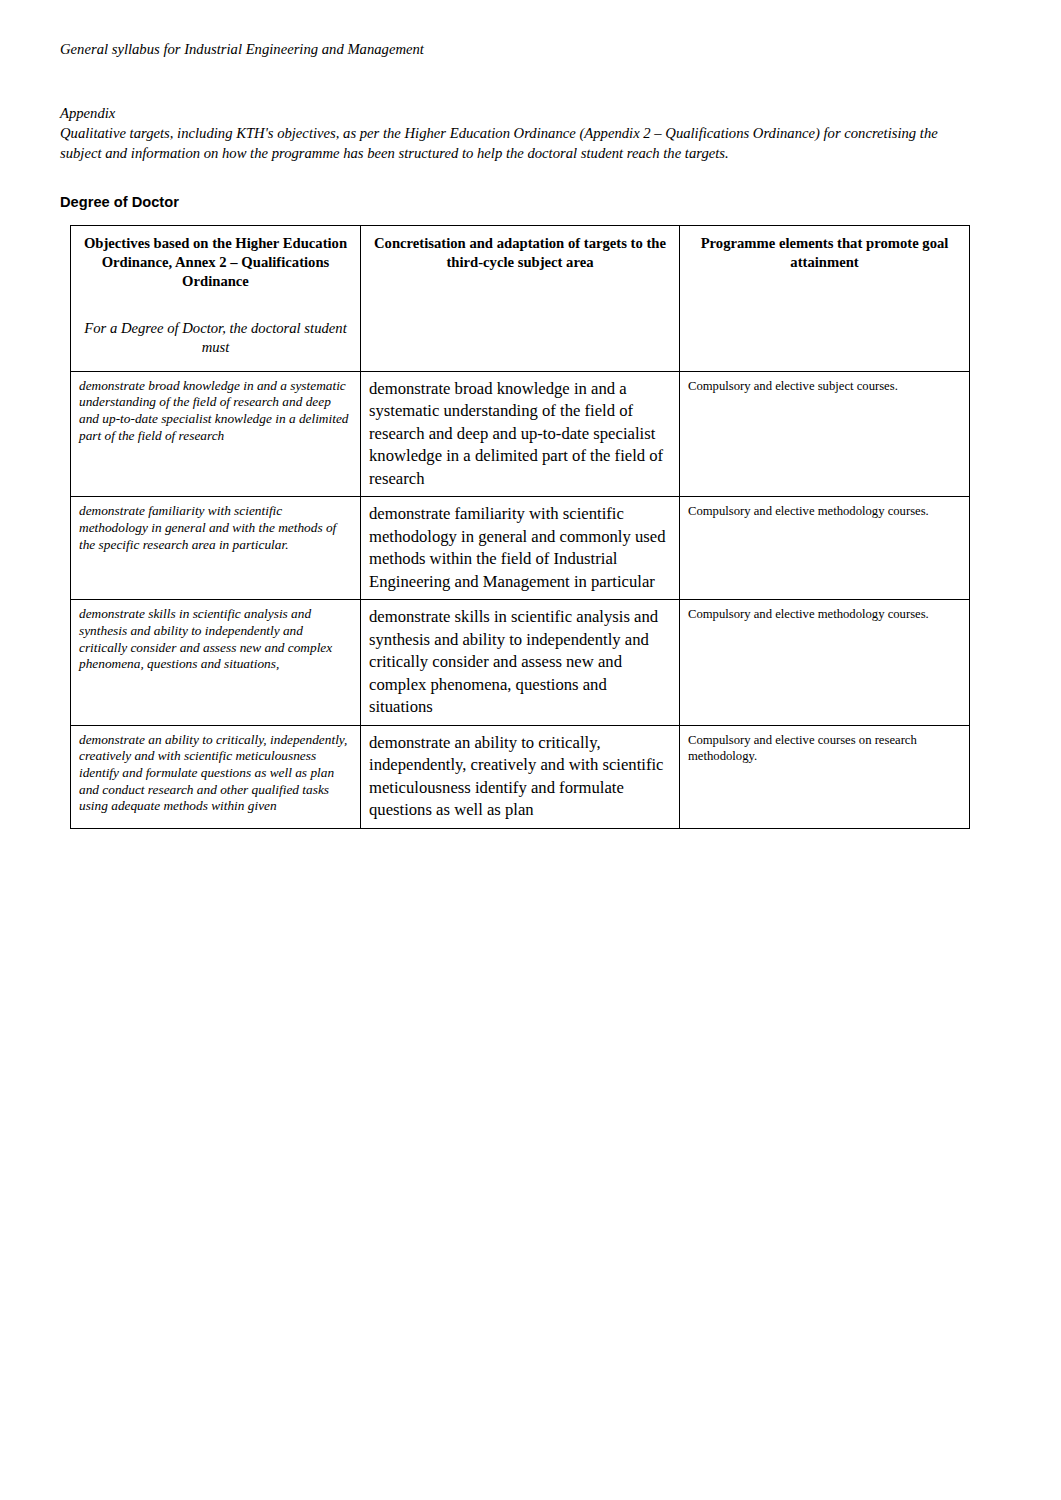General syllabus for Industrial Engineering and Management
Appendix Qualitative targets, including KTH's objectives, as per the Higher Education Ordinance (Appendix 2 – Qualifications Ordinance) for concretising the subject and information on how the programme has been structured to help the doctoral student reach the targets.
Degree of Doctor
| Objectives based on the Higher Education Ordinance, Annex 2 – Qualifications Ordinance For a Degree of Doctor, the doctoral student must | Concretisation and adaptation of targets to the third-cycle subject area | Programme elements that promote goal attainment |
| --- | --- | --- |
| demonstrate broad knowledge in and a systematic understanding of the field of research and deep and up-to-date specialist knowledge in a delimited part of the field of research | demonstrate broad knowledge in and a systematic understanding of the field of research and deep and up-to-date specialist knowledge in a delimited part of the field of research | Compulsory and elective subject courses. |
| demonstrate familiarity with scientific methodology in general and with the methods of the specific research area in particular. | demonstrate familiarity with scientific methodology in general and commonly used methods within the field of Industrial Engineering and Management in particular | Compulsory and elective methodology courses. |
| demonstrate skills in scientific analysis and synthesis and ability to independently and critically consider and assess new and complex phenomena, questions and situations, | demonstrate skills in scientific analysis and synthesis and ability to independently and critically consider and assess new and complex phenomena, questions and situations | Compulsory and elective methodology courses. |
| demonstrate an ability to critically, independently, creatively and with scientific meticulousness identify and formulate questions as well as plan and conduct research and other qualified tasks using adequate methods within given | demonstrate an ability to critically, independently, creatively and with scientific meticulousness identify and formulate questions as well as plan | Compulsory and elective courses on research methodology. |